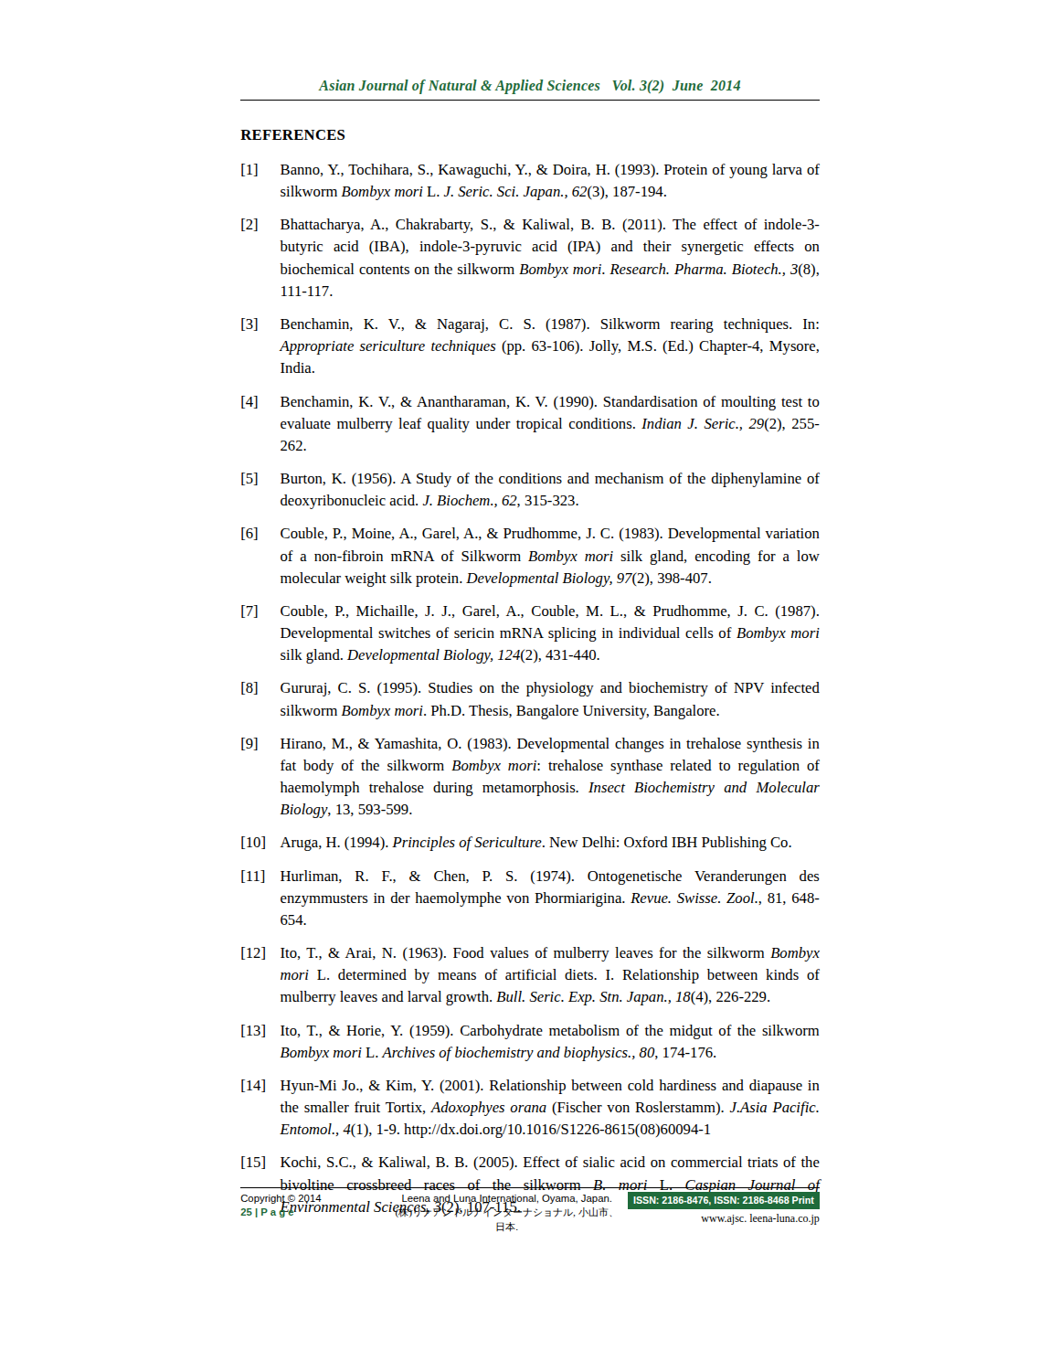Asian Journal of Natural & Applied Sciences Vol. 3(2) June 2014
REFERENCES
[1] Banno, Y., Tochihara, S., Kawaguchi, Y., & Doira, H. (1993). Protein of young larva of silkworm Bombyx mori L. J. Seric. Sci. Japan., 62(3), 187-194.
[2] Bhattacharya, A., Chakrabarty, S., & Kaliwal, B. B. (2011). The effect of indole-3-butyric acid (IBA), indole-3-pyruvic acid (IPA) and their synergetic effects on biochemical contents on the silkworm Bombyx mori. Research. Pharma. Biotech., 3(8), 111-117.
[3] Benchamin, K. V., & Nagaraj, C. S. (1987). Silkworm rearing techniques. In: Appropriate sericulture techniques (pp. 63-106). Jolly, M.S. (Ed.) Chapter-4, Mysore, India.
[4] Benchamin, K. V., & Anantharaman, K. V. (1990). Standardisation of moulting test to evaluate mulberry leaf quality under tropical conditions. Indian J. Seric., 29(2), 255-262.
[5] Burton, K. (1956). A Study of the conditions and mechanism of the diphenylamine of deoxyribonucleic acid. J. Biochem., 62, 315-323.
[6] Couble, P., Moine, A., Garel, A., & Prudhomme, J. C. (1983). Developmental variation of a non-fibroin mRNA of Silkworm Bombyx mori silk gland, encoding for a low molecular weight silk protein. Developmental Biology, 97(2), 398-407.
[7] Couble, P., Michaille, J. J., Garel, A., Couble, M. L., & Prudhomme, J. C. (1987). Developmental switches of sericin mRNA splicing in individual cells of Bombyx mori silk gland. Developmental Biology, 124(2), 431-440.
[8] Gururaj, C. S. (1995). Studies on the physiology and biochemistry of NPV infected silkworm Bombyx mori. Ph.D. Thesis, Bangalore University, Bangalore.
[9] Hirano, M., & Yamashita, O. (1983). Developmental changes in trehalose synthesis in fat body of the silkworm Bombyx mori: trehalose synthase related to regulation of haemolymph trehalose during metamorphosis. Insect Biochemistry and Molecular Biology, 13, 593-599.
[10] Aruga, H. (1994). Principles of Sericulture. New Delhi: Oxford IBH Publishing Co.
[11] Hurliman, R. F., & Chen, P. S. (1974). Ontogenetische Veranderungen des enzymmusters in der haemolymphe von Phormiarigina. Revue. Swisse. Zool., 81, 648-654.
[12] Ito, T., & Arai, N. (1963). Food values of mulberry leaves for the silkworm Bombyx mori L. determined by means of artificial diets. I. Relationship between kinds of mulberry leaves and larval growth. Bull. Seric. Exp. Stn. Japan., 18(4), 226-229.
[13] Ito, T., & Horie, Y. (1959). Carbohydrate metabolism of the midgut of the silkworm Bombyx mori L. Archives of biochemistry and biophysics., 80, 174-176.
[14] Hyun-Mi Jo., & Kim, Y. (2001). Relationship between cold hardiness and diapause in the smaller fruit Tortix, Adoxophyes orana (Fischer von Roslerstamm). J.Asia Pacific. Entomol., 4(1), 1-9. http://dx.doi.org/10.1016/S1226-8615(08)60094-1
[15] Kochi, S.C., & Kaliwal, B. B. (2005). Effect of sialic acid on commercial triats of the bivoltine crossbreed races of the silkworm B. mori L. Caspian Journal of Environmental Sciences, 3(2), 107-115.
| Copyright © 2014 25 / P a g e | Leena and Luna International, Oyama, Japan. (株)リナアンドルナインターナショナル, 小山市、日本. | ISSN: 2186-8476, ISSN: 2186-8468 Print www.ajsc. leena-luna.co.jp |